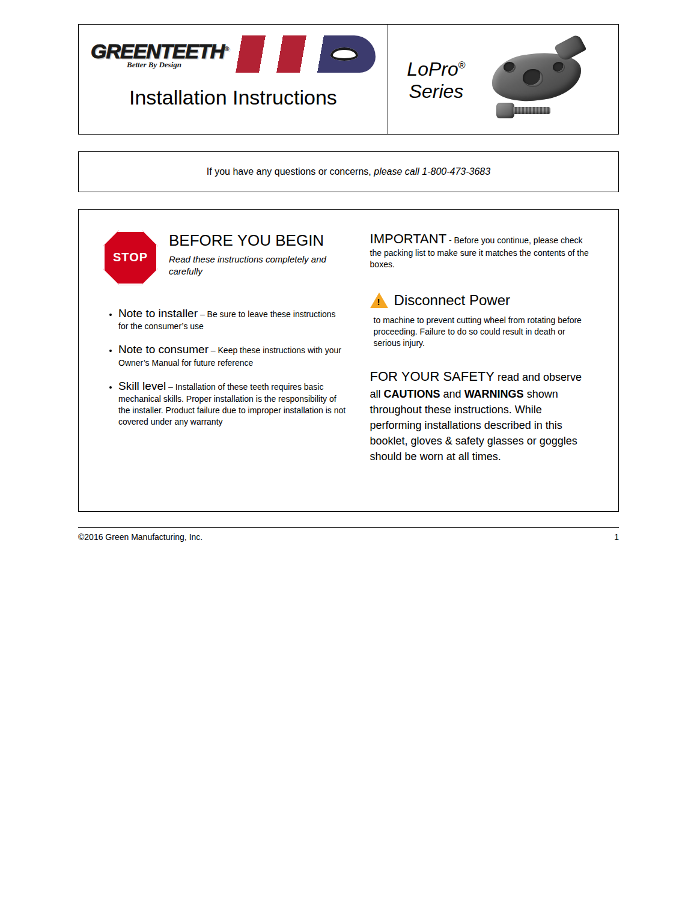GREENTEETH®
Better By Design
Installation Instructions
LoPro®
Series
If you have any questions or concerns, please call 1-800-473-3683
STOP
BEFORE YOU BEGIN
Read these instructions completely and carefully
Note to installer – Be sure to leave these instructions for the consumer’s use
Note to consumer – Keep these instructions with your Owner’s Manual for future reference
Skill level – Installation of these teeth requires basic mechanical skills. Proper installation is the responsibility of the installer. Product failure due to improper installation is not covered under any warranty
IMPORTANT - Before you continue, please check the packing list to make sure it matches the contents of the boxes.
Disconnect Power
to machine to prevent cutting wheel from rotating before proceeding. Failure to do so could result in death or serious injury.
FOR YOUR SAFETY read and observe all CAUTIONS and WARNINGS shown throughout these instructions. While performing installations described in this booklet, gloves & safety glasses or goggles should be worn at all times.
©2016 Green Manufacturing, Inc. 1